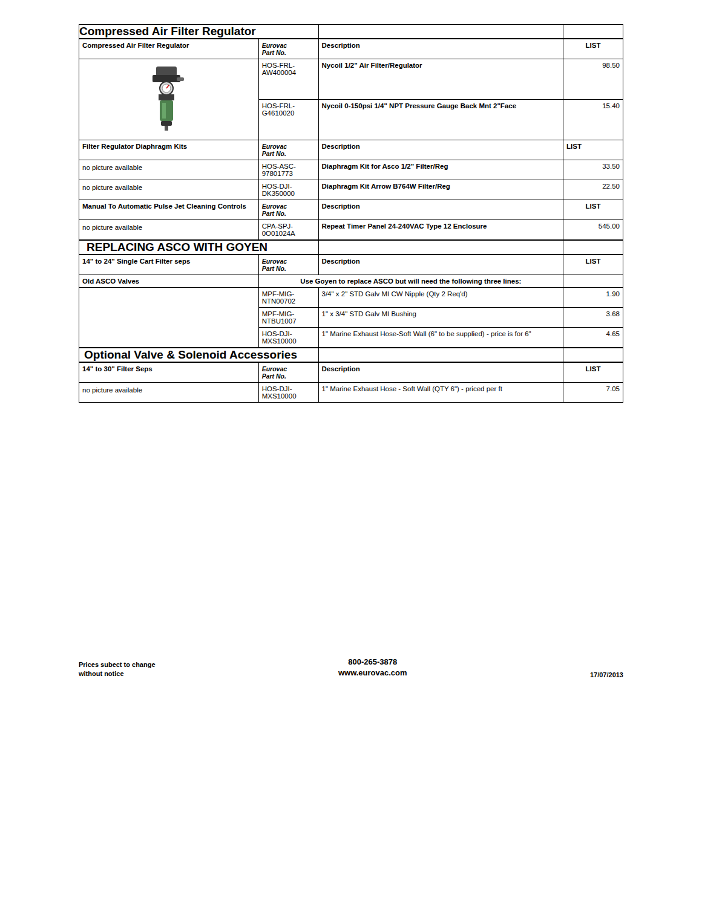| Compressed Air Filter Regulator | | |
| Compressed Air Filter Regulator | Eurovac Part No. | Description | LIST |
| | HOS-FRL- AW400004 | Nycoil 1/2" Air Filter/Regulator | 98.50 |
| HOS-FRL- G4610020 | Nycoil 0-150psi 1/4" NPT Pressure Gauge Back Mnt 2"Face | 15.40 |
| Filter Regulator Diaphragm Kits | Eurovac Part No. | Description | LIST |
| no picture available | HOS-ASC- 97801773 | Diaphragm Kit for Asco 1/2" Filter/Reg | 33.50 |
| no picture available | HOS-DJI- DK350000 | Diaphragm Kit Arrow B764W Filter/Reg | 22.50 |
| Manual To Automatic Pulse Jet Cleaning Controls | Eurovac Part No. | Description | LIST |
| no picture available | CPA-SPJ- 0O01024A | Repeat Timer Panel 24-240VAC Type 12 Enclosure | 545.00 |
| REPLACING ASCO WITH GOYEN | | |
| 14" to 24" Single Cart Filter seps | Eurovac Part No. | Description | LIST |
| Old ASCO Valves | Use Goyen to replace ASCO but will need the following three lines: | |
| | MPF-MIG- NTN00702 | 3/4" x 2" STD Galv MI CW Nipple (Qty 2 Req'd) | 1.90 |
| MPF-MIG- NTBU1007 | 1" x 3/4" STD Galv MI Bushing | 3.68 |
| HOS-DJI- MXS10000 | 1" Marine Exhaust Hose-Soft Wall (6" to be supplied) - price is for 6" | 4.65 |
| Optional Valve & Solenoid Accessories | | |
| 14" to 30" Filter Seps | Eurovac Part No. | Description | LIST |
| no picture available | HOS-DJI- MXS10000 | 1" Marine Exhaust Hose - Soft Wall (QTY 6") - priced per ft | 7.05 |
Prices subect to change
without notice
800-265-3878
www.eurovac.com
17/07/2013